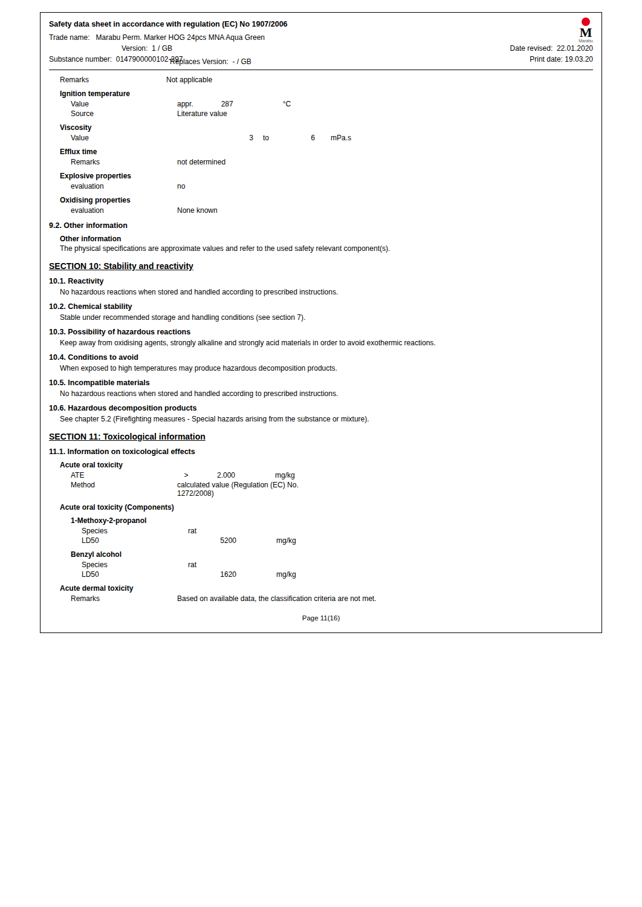M Marabu
Safety data sheet in accordance with regulation (EC) No 1907/2006
Trade name: Marabu Perm. Marker HOG 24pcs MNA Aqua Green
Version: 1 / GB
Date revised: 22.01.2020
Substance number: 0147900000102-297
Print date: 19.03.20
Replaces Version: - / GB
| Remarks | Not applicable |
Ignition temperature
| Value | appr. | 287 | | °C |
| Source | Literature value |
Viscosity
| Value | | 3 | to | 6 | mPa.s |
Efflux time
| Remarks | not determined |
Explosive properties
| evaluation | no |
Oxidising properties
| evaluation | None known |
9.2. Other information
Other information
The physical specifications are approximate values and refer to the used safety relevant component(s).
SECTION 10: Stability and reactivity
10.1. Reactivity
No hazardous reactions when stored and handled according to prescribed instructions.
10.2. Chemical stability
Stable under recommended storage and handling conditions (see section 7).
10.3. Possibility of hazardous reactions
Keep away from oxidising agents, strongly alkaline and strongly acid materials in order to avoid exothermic reactions.
10.4. Conditions to avoid
When exposed to high temperatures may produce hazardous decomposition products.
10.5. Incompatible materials
No hazardous reactions when stored and handled according to prescribed instructions.
10.6. Hazardous decomposition products
See chapter 5.2 (Firefighting measures - Special hazards arising from the substance or mixture).
SECTION 11: Toxicological information
11.1. Information on toxicological effects
Acute oral toxicity
| ATE | > | 2.000 | mg/kg |
| Method | calculated value (Regulation (EC) No. 1272/2008) |
Acute oral toxicity (Components)
1-Methoxy-2-propanol
| Species | rat | | |
| LD50 | | 5200 | mg/kg |
Benzyl alcohol
| Species | rat | | |
| LD50 | | 1620 | mg/kg |
Acute dermal toxicity
| Remarks | Based on available data, the classification criteria are not met. |
Page 11(16)